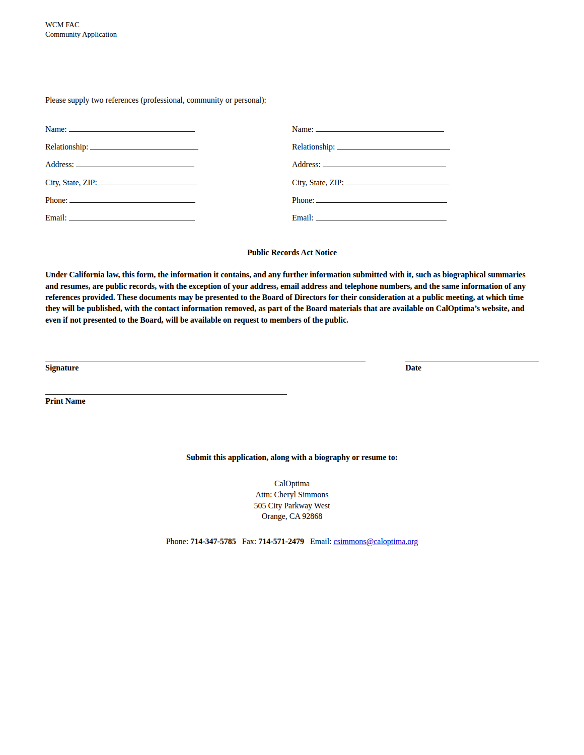WCM FAC
Community Application
Please supply two references (professional, community or personal):
| Name: | Name: |
| Relationship: | Relationship: |
| Address: | Address: |
| City, State, ZIP: | City, State, ZIP: |
| Phone: | Phone: |
| Email: | Email: |
Public Records Act Notice
Under California law, this form, the information it contains, and any further information submitted with it, such as biographical summaries and resumes, are public records, with the exception of your address, email address and telephone numbers, and the same information of any references provided. These documents may be presented to the Board of Directors for their consideration at a public meeting, at which time they will be published, with the contact information removed, as part of the Board materials that are available on CalOptima’s website, and even if not presented to the Board, will be available on request to members of the public.
| Signature | | Date |
Print Name
Submit this application, along with a biography or resume to:
CalOptima
Attn: Cheryl Simmons
505 City Parkway West
Orange, CA 92868
Phone: 714-347-5785 Fax: 714-571-2479 Email: csimmons@caloptima.org